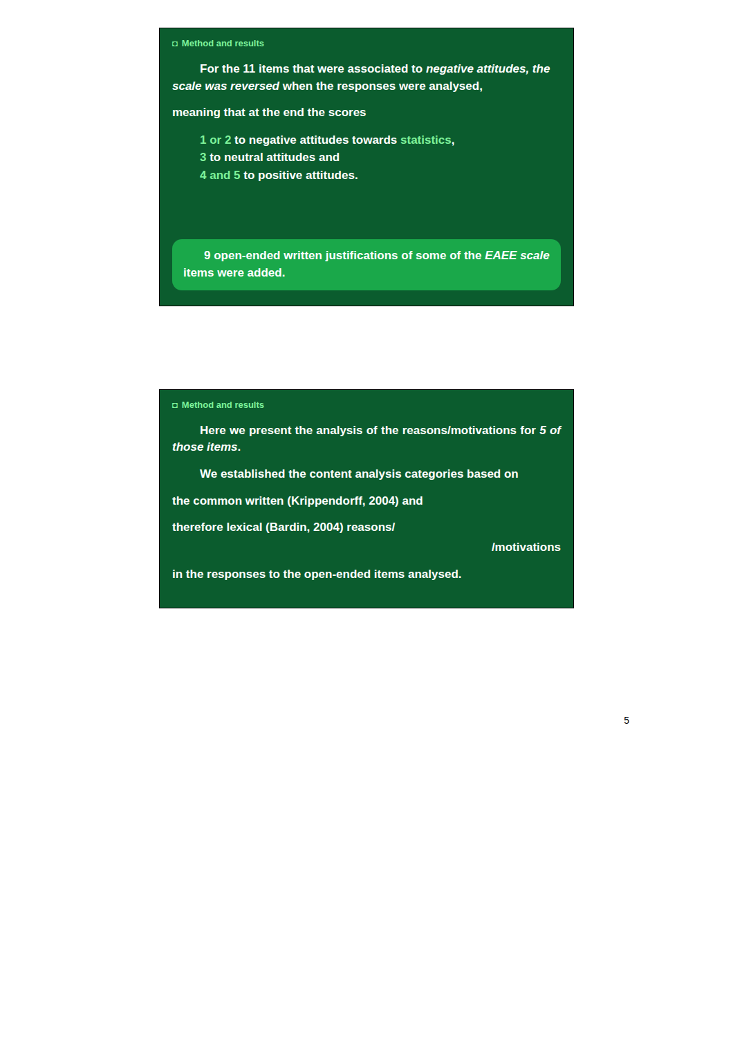◘Method and results
For the 11 items that were associated to negative attitudes, the scale was reversed when the responses were analysed,
meaning that at the end the scores
1 or 2 to negative attitudes towards statistics,
3 to neutral attitudes and
4 and 5 to positive attitudes.
9 open-ended written justifications of some of the EAEE scale items were added.
◘Method and results
Here we present the analysis of the reasons/motivations for 5 of those items.
We established the content analysis categories based on
the common written (Krippendorff, 2004) and
therefore lexical (Bardin, 2004) reasons/
/motivations
in the responses to the open-ended items analysed.
5